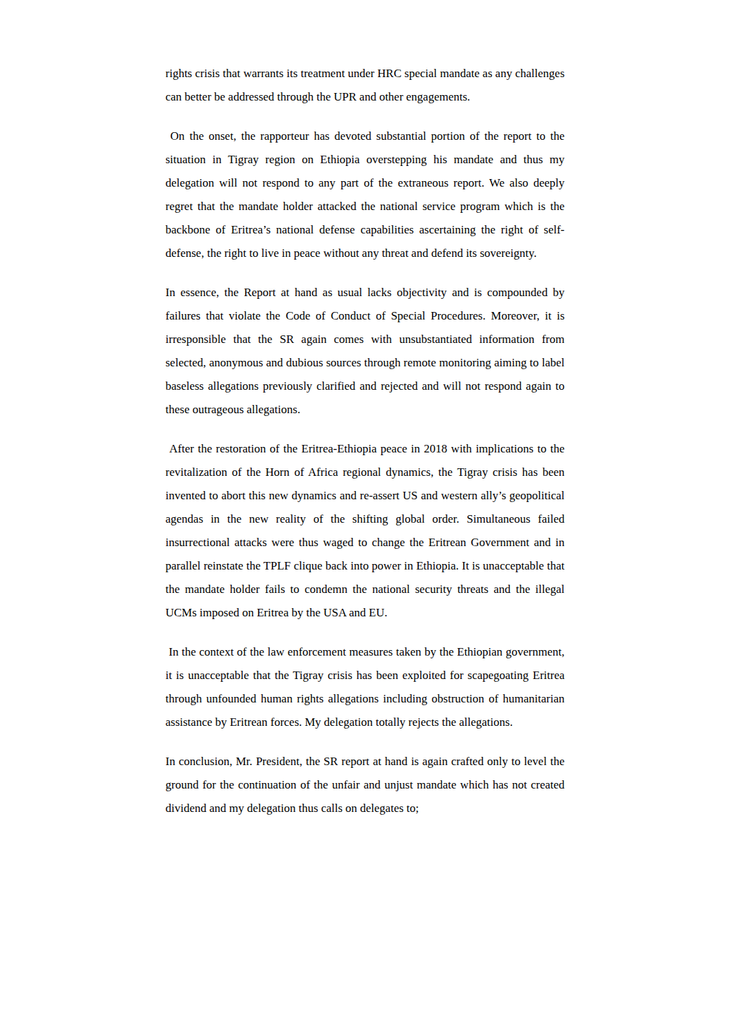rights crisis that warrants its treatment under HRC special mandate as any challenges can better be addressed through the UPR and other engagements.
On the onset, the rapporteur has devoted substantial portion of the report to the situation in Tigray region on Ethiopia overstepping his mandate and thus my delegation will not respond to any part of the extraneous report. We also deeply regret that the mandate holder attacked the national service program which is the backbone of Eritrea’s national defense capabilities ascertaining the right of self-defense, the right to live in peace without any threat and defend its sovereignty.
In essence, the Report at hand as usual lacks objectivity and is compounded by failures that violate the Code of Conduct of Special Procedures. Moreover, it is irresponsible that the SR again comes with unsubstantiated information from selected, anonymous and dubious sources through remote monitoring aiming to label baseless allegations previously clarified and rejected and will not respond again to these outrageous allegations.
After the restoration of the Eritrea-Ethiopia peace in 2018 with implications to the revitalization of the Horn of Africa regional dynamics, the Tigray crisis has been invented to abort this new dynamics and re-assert US and western ally’s geopolitical agendas in the new reality of the shifting global order. Simultaneous failed insurrectional attacks were thus waged to change the Eritrean Government and in parallel reinstate the TPLF clique back into power in Ethiopia. It is unacceptable that the mandate holder fails to condemn the national security threats and the illegal UCMs imposed on Eritrea by the USA and EU.
In the context of the law enforcement measures taken by the Ethiopian government, it is unacceptable that the Tigray crisis has been exploited for scapegoating Eritrea through unfounded human rights allegations including obstruction of humanitarian assistance by Eritrean forces. My delegation totally rejects the allegations.
In conclusion, Mr. President, the SR report at hand is again crafted only to level the ground for the continuation of the unfair and unjust mandate which has not created dividend and my delegation thus calls on delegates to;